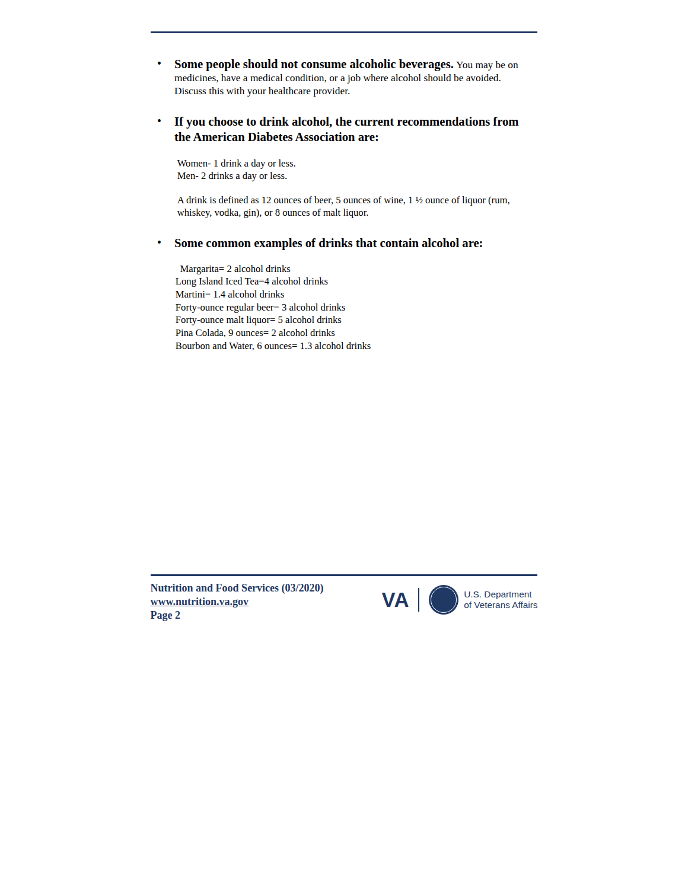Some people should not consume alcoholic beverages. You may be on medicines, have a medical condition, or a job where alcohol should be avoided. Discuss this with your healthcare provider.
If you choose to drink alcohol, the current recommendations from the American Diabetes Association are:
Women- 1 drink a day or less.
Men- 2 drinks a day or less.
A drink is defined as 12 ounces of beer, 5 ounces of wine, 1 ½ ounce of liquor (rum, whiskey, vodka, gin), or 8 ounces of malt liquor.
Some common examples of drinks that contain alcohol are:
Margarita= 2 alcohol drinks
Long Island Iced Tea=4 alcohol drinks
Martini= 1.4 alcohol drinks
Forty-ounce regular beer= 3 alcohol drinks
Forty-ounce malt liquor= 5 alcohol drinks
Pina Colada, 9 ounces= 2 alcohol drinks
Bourbon and Water, 6 ounces= 1.3 alcohol drinks
Nutrition and Food Services (03/2020)
www.nutrition.va.gov
Page 2
VA U.S. Department
of Veterans Affairs